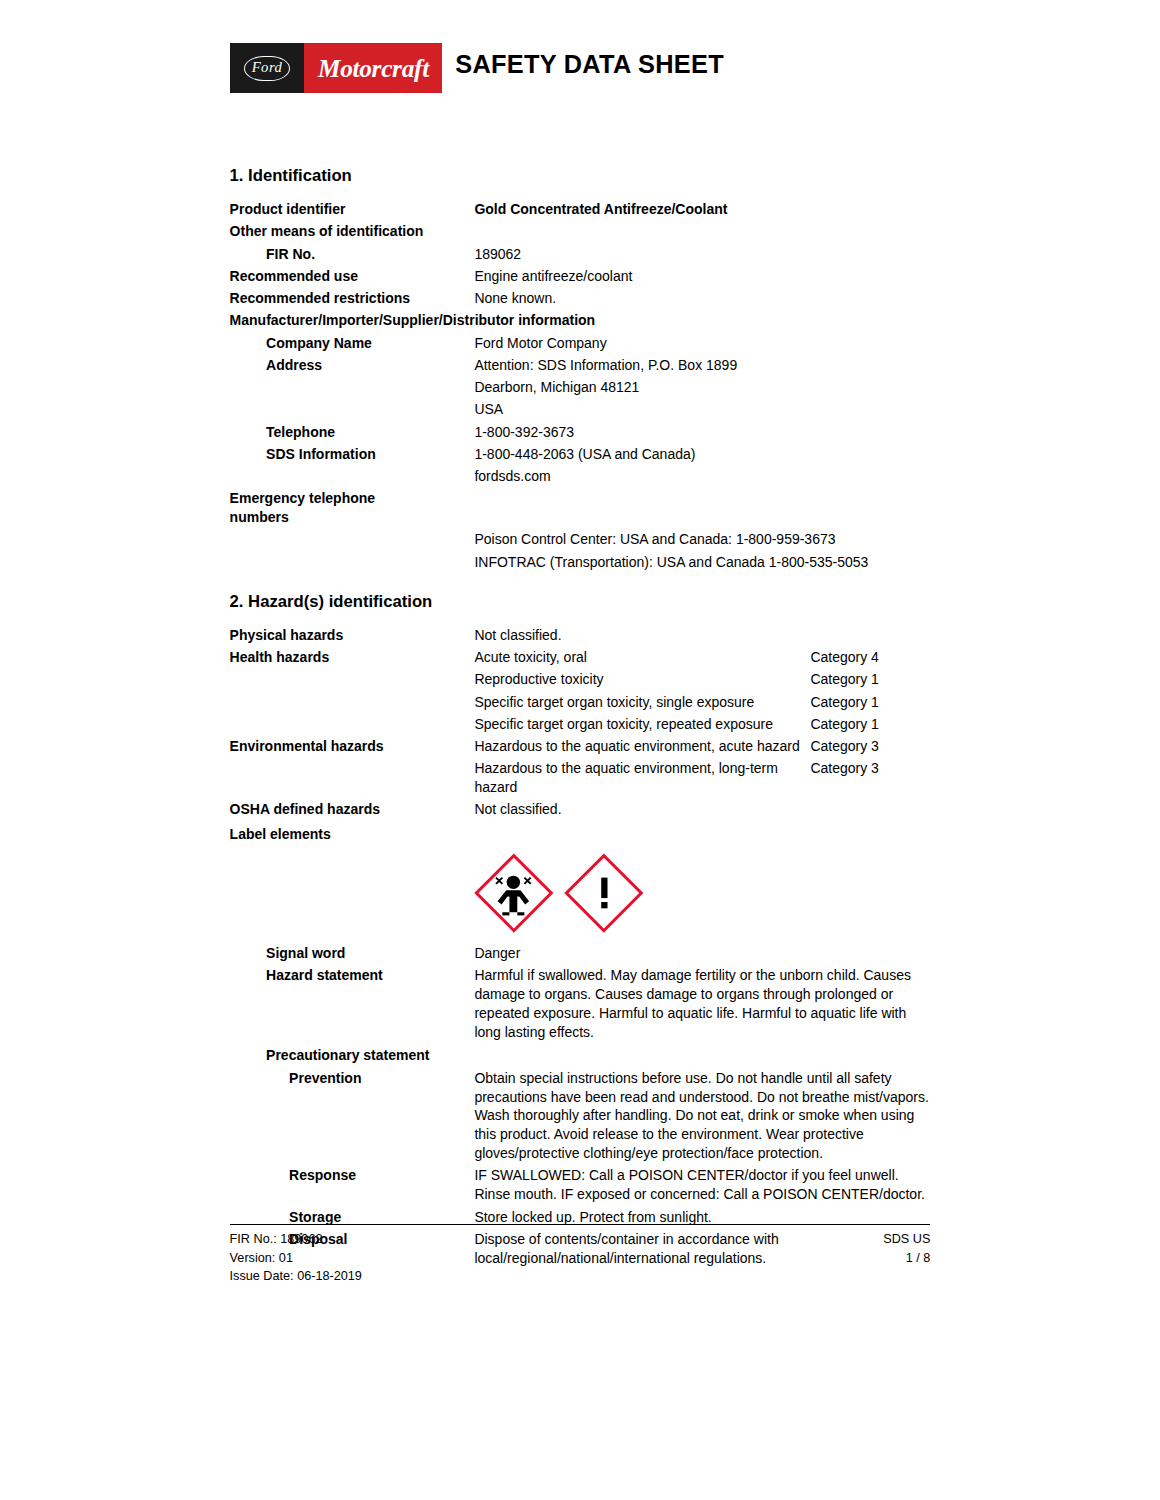Ford
Motorcraft
SAFETY DATA SHEET
1. Identification
Product identifier
Gold Concentrated Antifreeze/Coolant
Other means of identification
FIR No.
189062
Recommended use
Engine antifreeze/coolant
Recommended restrictions
None known.
Manufacturer/Importer/Supplier/Distributor information
Company Name
Ford Motor Company
Address
Attention: SDS Information, P.O. Box 1899
Dearborn, Michigan 48121
USA
Telephone
1-800-392-3673
SDS Information
1-800-448-2063 (USA and Canada)
fordsds.com
Emergency telephone
numbers
Poison Control Center: USA and Canada: 1-800-959-3673
INFOTRAC (Transportation): USA and Canada 1-800-535-5053
2. Hazard(s) identification
Physical hazards
Not classified.
Health hazards
Acute toxicity, oral
Category 4
Reproductive toxicity
Category 1
Specific target organ toxicity, single exposure
Category 1
Specific target organ toxicity, repeated exposure
Category 1
Environmental hazards
Hazardous to the aquatic environment, acute hazard
Category 3
Hazardous to the aquatic environment, long-term hazard
Category 3
OSHA defined hazards
Not classified.
Label elements
Signal word
Danger
Hazard statement
Harmful if swallowed. May damage fertility or the unborn child. Causes damage to organs. Causes damage to organs through prolonged or repeated exposure. Harmful to aquatic life. Harmful to aquatic life with long lasting effects.
Precautionary statement
Prevention
Obtain special instructions before use. Do not handle until all safety precautions have been read and understood. Do not breathe mist/vapors. Wash thoroughly after handling. Do not eat, drink or smoke when using this product. Avoid release to the environment. Wear protective gloves/protective clothing/eye protection/face protection.
Response
IF SWALLOWED: Call a POISON CENTER/doctor if you feel unwell. Rinse mouth. IF exposed or concerned: Call a POISON CENTER/doctor.
Storage
Store locked up. Protect from sunlight.
Disposal
Dispose of contents/container in accordance with local/regional/national/international regulations.
FIR No.: 189062
Version: 01
Issue Date: 06-18-2019
SDS US
1 / 8